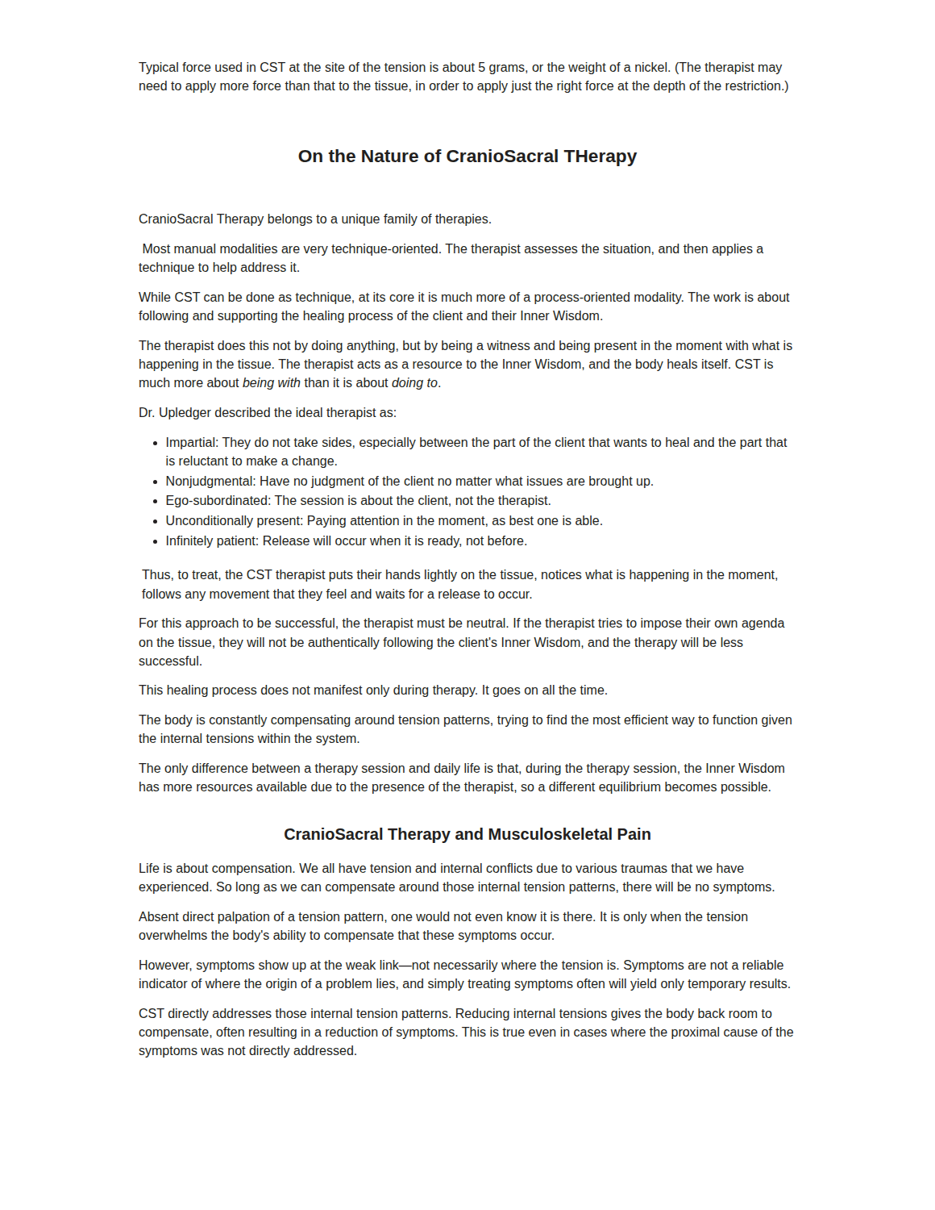Typical force used in CST at the site of the tension is about 5 grams, or the weight of a nickel. (The therapist may need to apply more force than that to the tissue, in order to apply just the right force at the depth of the restriction.)
On the Nature of CranioSacral THerapy
CranioSacral Therapy belongs to a unique family of therapies.
Most manual modalities are very technique-oriented. The therapist assesses the situation, and then applies a technique to help address it.
While CST can be done as technique, at its core it is much more of a process-oriented modality. The work is about following and supporting the healing process of the client and their Inner Wisdom.
The therapist does this not by doing anything, but by being a witness and being present in the moment with what is happening in the tissue. The therapist acts as a resource to the Inner Wisdom, and the body heals itself. CST is much more about being with than it is about doing to.
Dr. Upledger described the ideal therapist as:
Impartial: They do not take sides, especially between the part of the client that wants to heal and the part that is reluctant to make a change.
Nonjudgmental: Have no judgment of the client no matter what issues are brought up.
Ego-subordinated: The session is about the client, not the therapist.
Unconditionally present: Paying attention in the moment, as best one is able.
Infinitely patient: Release will occur when it is ready, not before.
Thus, to treat, the CST therapist puts their hands lightly on the tissue, notices what is happening in the moment, follows any movement that they feel and waits for a release to occur.
For this approach to be successful, the therapist must be neutral. If the therapist tries to impose their own agenda on the tissue, they will not be authentically following the client's Inner Wisdom, and the therapy will be less successful.
This healing process does not manifest only during therapy. It goes on all the time.
The body is constantly compensating around tension patterns, trying to find the most efficient way to function given the internal tensions within the system.
The only difference between a therapy session and daily life is that, during the therapy session, the Inner Wisdom has more resources available due to the presence of the therapist, so a different equilibrium becomes possible.
CranioSacral Therapy and Musculoskeletal Pain
Life is about compensation. We all have tension and internal conflicts due to various traumas that we have experienced. So long as we can compensate around those internal tension patterns, there will be no symptoms.
Absent direct palpation of a tension pattern, one would not even know it is there. It is only when the tension overwhelms the body's ability to compensate that these symptoms occur.
However, symptoms show up at the weak link—not necessarily where the tension is. Symptoms are not a reliable indicator of where the origin of a problem lies, and simply treating symptoms often will yield only temporary results.
CST directly addresses those internal tension patterns. Reducing internal tensions gives the body back room to compensate, often resulting in a reduction of symptoms. This is true even in cases where the proximal cause of the symptoms was not directly addressed.